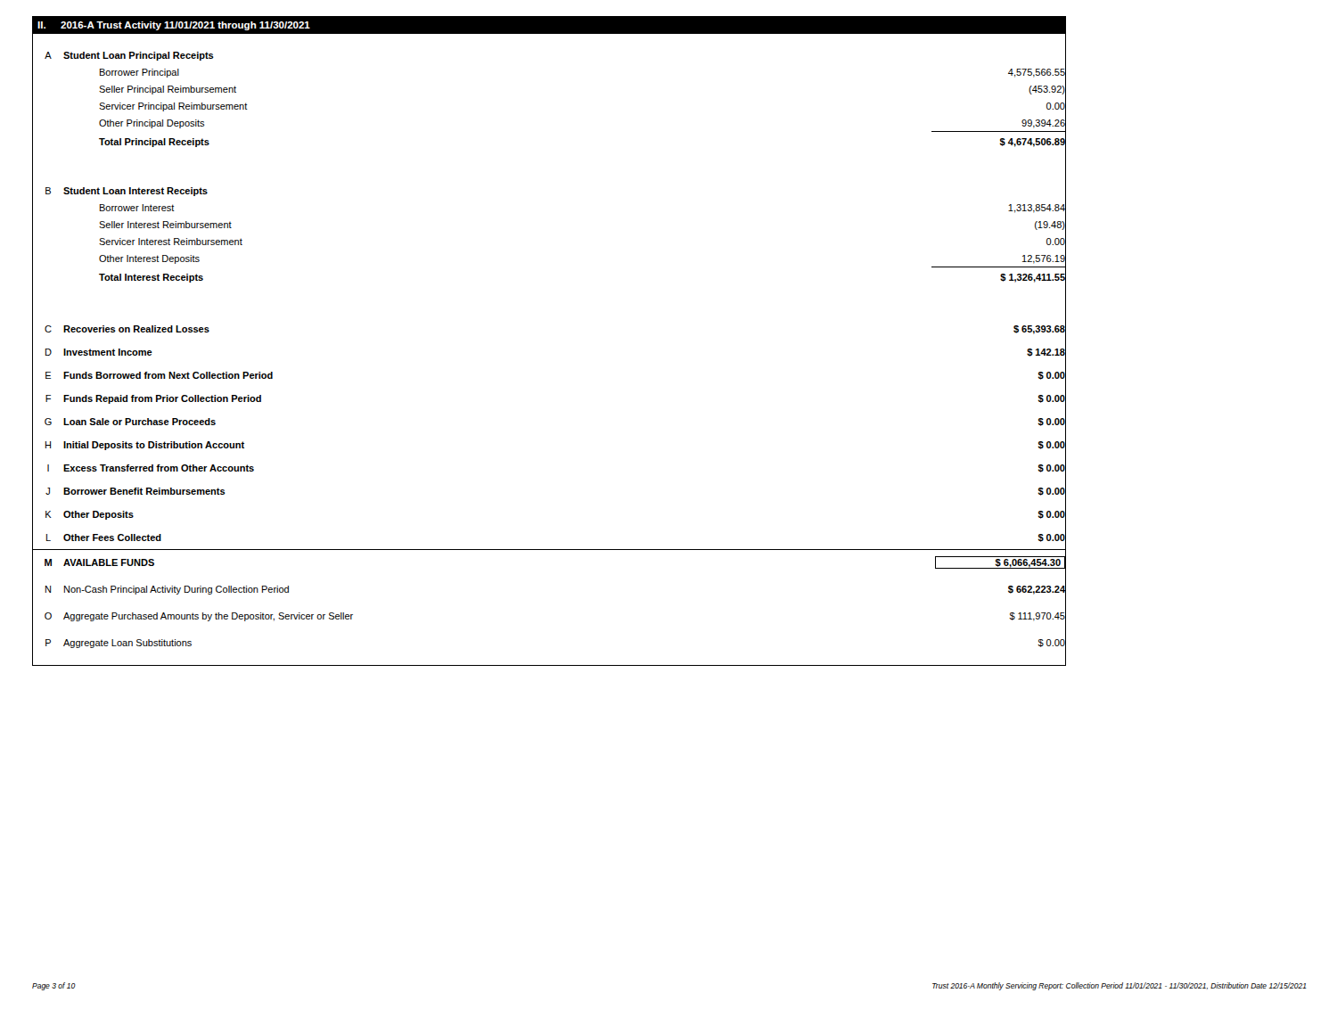II. 2016-A Trust Activity 11/01/2021 through 11/30/2021
| A | Student Loan Principal Receipts | | |
| | Borrower Principal | | 4,575,566.55 |
| | Seller Principal Reimbursement | | (453.92) |
| | Servicer Principal Reimbursement | | 0.00 |
| | Other Principal Deposits | | 99,394.26 |
| | Total Principal Receipts | | $ 4,674,506.89 |
| B | Student Loan Interest Receipts | | |
| | Borrower Interest | | 1,313,854.84 |
| | Seller Interest Reimbursement | | (19.48) |
| | Servicer Interest Reimbursement | | 0.00 |
| | Other Interest Deposits | | 12,576.19 |
| | Total Interest Receipts | | $ 1,326,411.55 |
| C | Recoveries on Realized Losses | | $ 65,393.68 |
| D | Investment Income | | $ 142.18 |
| E | Funds Borrowed from Next Collection Period | | $ 0.00 |
| F | Funds Repaid from Prior Collection Period | | $ 0.00 |
| G | Loan Sale or Purchase Proceeds | | $ 0.00 |
| H | Initial Deposits to Distribution Account | | $ 0.00 |
| I | Excess Transferred from Other Accounts | | $ 0.00 |
| J | Borrower Benefit Reimbursements | | $ 0.00 |
| K | Other Deposits | | $ 0.00 |
| L | Other Fees Collected | | $ 0.00 |
| M | AVAILABLE FUNDS | | $ 6,066,454.30 |
| N | Non-Cash Principal Activity During Collection Period | | $ 662,223.24 |
| O | Aggregate Purchased Amounts by the Depositor, Servicer or Seller | | $ 111,970.45 |
| P | Aggregate Loan Substitutions | | $ 0.00 |
Page 3 of 10 Trust 2016-A Monthly Servicing Report: Collection Period 11/01/2021 - 11/30/2021, Distribution Date 12/15/2021